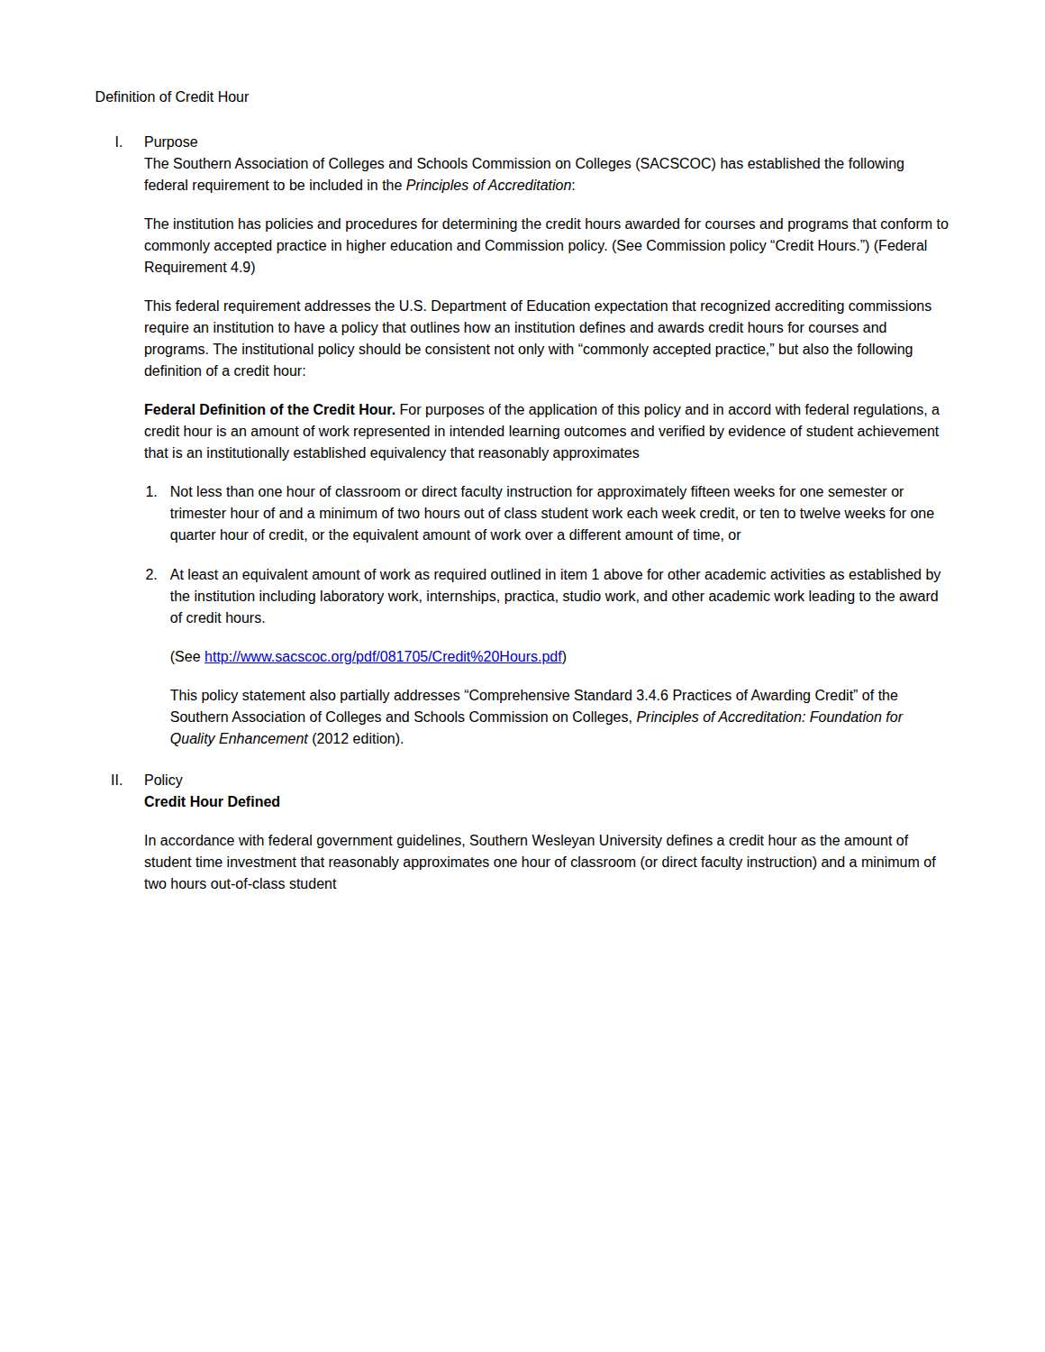Definition of Credit Hour
Purpose
The Southern Association of Colleges and Schools Commission on Colleges (SACSCOC) has established the following federal requirement to be included in the Principles of Accreditation:
The institution has policies and procedures for determining the credit hours awarded for courses and programs that conform to commonly accepted practice in higher education and Commission policy. (See Commission policy “Credit Hours.”) (Federal Requirement 4.9)
This federal requirement addresses the U.S. Department of Education expectation that recognized accrediting commissions require an institution to have a policy that outlines how an institution defines and awards credit hours for courses and programs. The institutional policy should be consistent not only with “commonly accepted practice,” but also the following definition of a credit hour:
Federal Definition of the Credit Hour. For purposes of the application of this policy and in accord with federal regulations, a credit hour is an amount of work represented in intended learning outcomes and verified by evidence of student achievement that is an institutionally established equivalency that reasonably approximates
Not less than one hour of classroom or direct faculty instruction for approximately fifteen weeks for one semester or trimester hour of and a minimum of two hours out of class student work each week credit, or ten to twelve weeks for one quarter hour of credit, or the equivalent amount of work over a different amount of time, or
At least an equivalent amount of work as required outlined in item 1 above for other academic activities as established by the institution including laboratory work, internships, practica, studio work, and other academic work leading to the award of credit hours.
(See http://www.sacscoc.org/pdf/081705/Credit%20Hours.pdf)
This policy statement also partially addresses “Comprehensive Standard 3.4.6 Practices of Awarding Credit” of the Southern Association of Colleges and Schools Commission on Colleges, Principles of Accreditation: Foundation for Quality Enhancement (2012 edition).
Policy
Credit Hour Defined
In accordance with federal government guidelines, Southern Wesleyan University defines a credit hour as the amount of student time investment that reasonably approximates one hour of classroom (or direct faculty instruction) and a minimum of two hours out-of-class student